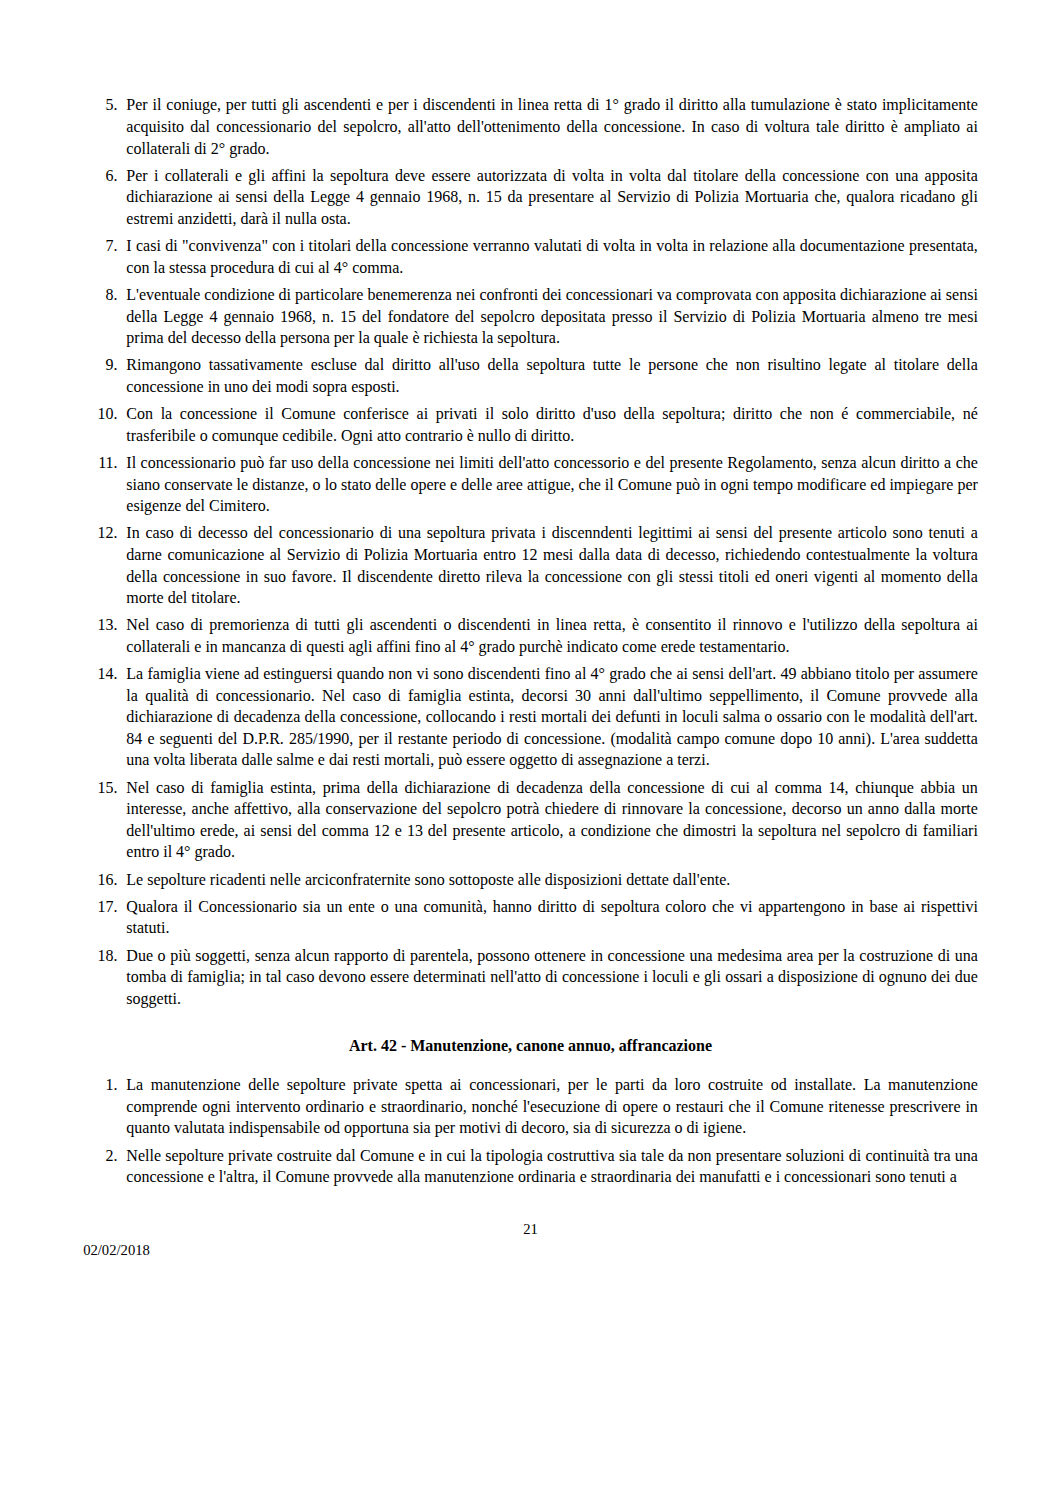Per il coniuge, per tutti gli ascendenti e per i discendenti in linea retta di 1° grado il diritto alla tumulazione è stato implicitamente acquisito dal concessionario del sepolcro, all'atto dell'ottenimento della concessione. In caso di voltura tale diritto è ampliato ai collaterali di 2° grado.
Per i collaterali e gli affini la sepoltura deve essere autorizzata di volta in volta dal titolare della concessione con una apposita dichiarazione ai sensi della Legge 4 gennaio 1968, n. 15 da presentare al Servizio di Polizia Mortuaria che, qualora ricadano gli estremi anzidetti, darà il nulla osta.
I casi di "convivenza" con i titolari della concessione verranno valutati di volta in volta in relazione alla documentazione presentata, con la stessa procedura di cui al 4° comma.
L'eventuale condizione di particolare benemerenza nei confronti dei concessionari va comprovata con apposita dichiarazione ai sensi della Legge 4 gennaio 1968, n. 15 del fondatore del sepolcro depositata presso il Servizio di Polizia Mortuaria almeno tre mesi prima del decesso della persona per la quale è richiesta la sepoltura.
Rimangono tassativamente escluse dal diritto all'uso della sepoltura tutte le persone che non risultino legate al titolare della concessione in uno dei modi sopra esposti.
Con la concessione il Comune conferisce ai privati il solo diritto d'uso della sepoltura; diritto che non é commerciabile, né trasferibile o comunque cedibile. Ogni atto contrario è nullo di diritto.
Il concessionario può far uso della concessione nei limiti dell'atto concessorio e del presente Regolamento, senza alcun diritto a che siano conservate le distanze, o lo stato delle opere e delle aree attigue, che il Comune può in ogni tempo modificare ed impiegare per esigenze del Cimitero.
In caso di decesso del concessionario di una sepoltura privata i discenndenti legittimi ai sensi del presente articolo sono tenuti a darne comunicazione al Servizio di Polizia Mortuaria entro 12 mesi dalla data di decesso, richiedendo contestualmente la voltura della concessione in suo favore. Il discendente diretto rileva la concessione con gli stessi titoli ed oneri vigenti al momento della morte del titolare.
Nel caso di premorienza di tutti gli ascendenti o discendenti in linea retta, è consentito il rinnovo e l'utilizzo della sepoltura ai collaterali e in mancanza di questi agli affini fino al 4° grado purchè indicato come erede testamentario.
La famiglia viene ad estinguersi quando non vi sono discendenti fino al 4° grado che ai sensi dell'art. 49 abbiano titolo per assumere la qualità di concessionario. Nel caso di famiglia estinta, decorsi 30 anni dall'ultimo seppellimento, il Comune provvede alla dichiarazione di decadenza della concessione, collocando i resti mortali dei defunti in loculi salma o ossario con le modalità dell'art. 84 e seguenti del D.P.R. 285/1990, per il restante periodo di concessione. (modalità campo comune dopo 10 anni). L'area suddetta una volta liberata dalle salme e dai resti mortali, può essere oggetto di assegnazione a terzi.
Nel caso di famiglia estinta, prima della dichiarazione di decadenza della concessione di cui al comma 14, chiunque abbia un interesse, anche affettivo, alla conservazione del sepolcro potrà chiedere di rinnovare la concessione, decorso un anno dalla morte dell'ultimo erede, ai sensi del comma 12 e 13 del presente articolo, a condizione che dimostri la sepoltura nel sepolcro di familiari entro il 4° grado.
Le sepolture ricadenti nelle arciconfraternite sono sottoposte alle disposizioni dettate dall'ente.
Qualora il Concessionario sia un ente o una comunità, hanno diritto di sepoltura coloro che vi appartengono in base ai rispettivi statuti.
Due o più soggetti, senza alcun rapporto di parentela, possono ottenere in concessione una medesima area per la costruzione di una tomba di famiglia; in tal caso devono essere determinati nell'atto di concessione i loculi e gli ossari a disposizione di ognuno dei due soggetti.
Art. 42 - Manutenzione, canone annuo, affrancazione
La manutenzione delle sepolture private spetta ai concessionari, per le parti da loro costruite od installate. La manutenzione comprende ogni intervento ordinario e straordinario, nonché l'esecuzione di opere o restauri che il Comune ritenesse prescrivere in quanto valutata indispensabile od opportuna sia per motivi di decoro, sia di sicurezza o di igiene.
Nelle sepolture private costruite dal Comune e in cui la tipologia costruttiva sia tale da non presentare soluzioni di continuità tra una concessione e l'altra, il Comune provvede alla manutenzione ordinaria e straordinaria dei manufatti e i concessionari sono tenuti a
21
02/02/2018